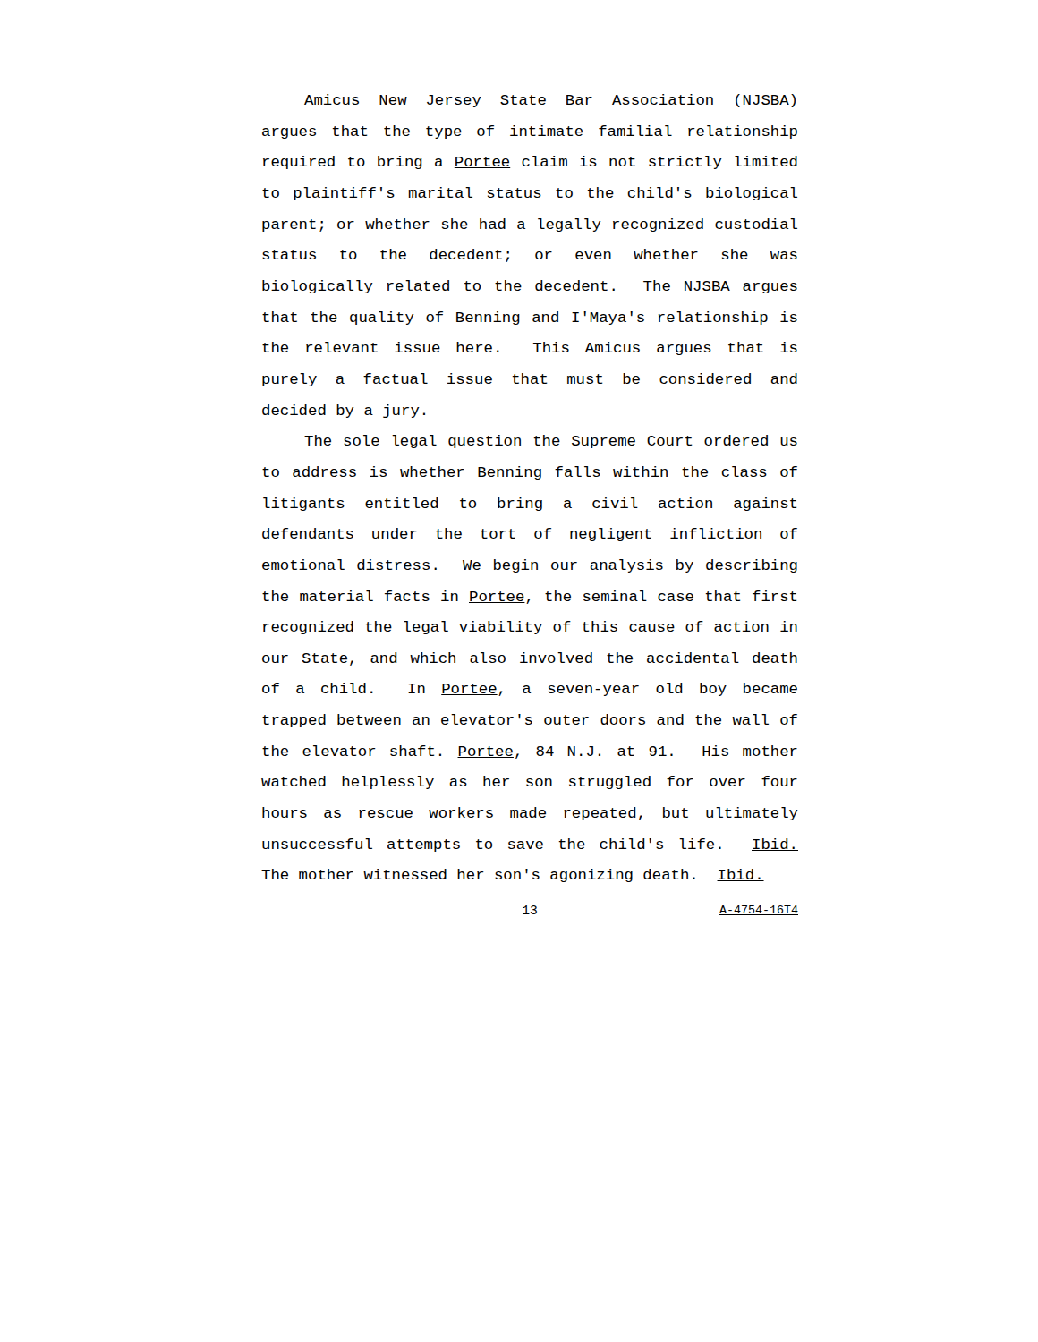Amicus New Jersey State Bar Association (NJSBA) argues that the type of intimate familial relationship required to bring a Portee claim is not strictly limited to plaintiff's marital status to the child's biological parent; or whether she had a legally recognized custodial status to the decedent; or even whether she was biologically related to the decedent. The NJSBA argues that the quality of Benning and I'Maya's relationship is the relevant issue here. This Amicus argues that is purely a factual issue that must be considered and decided by a jury.
The sole legal question the Supreme Court ordered us to address is whether Benning falls within the class of litigants entitled to bring a civil action against defendants under the tort of negligent infliction of emotional distress. We begin our analysis by describing the material facts in Portee, the seminal case that first recognized the legal viability of this cause of action in our State, and which also involved the accidental death of a child. In Portee, a seven-year old boy became trapped between an elevator's outer doors and the wall of the elevator shaft. Portee, 84 N.J. at 91. His mother watched helplessly as her son struggled for over four hours as rescue workers made repeated, but ultimately unsuccessful attempts to save the child's life. Ibid. The mother witnessed her son's agonizing death. Ibid.
13
A-4754-16T4